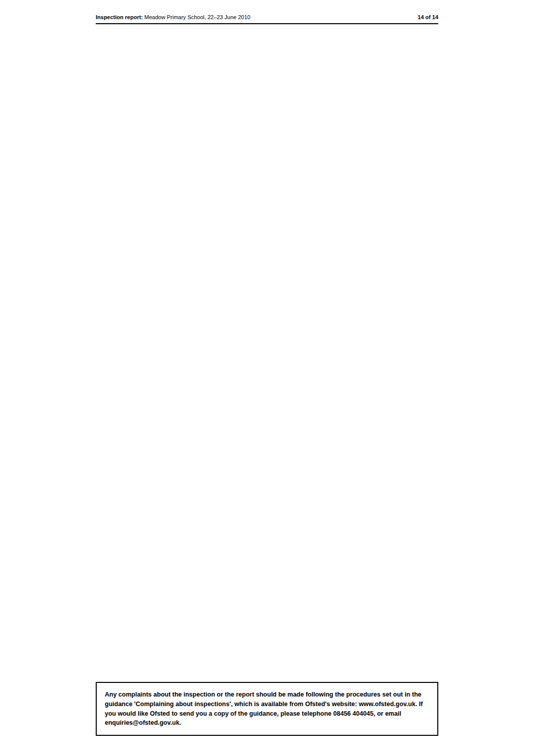Inspection report: Meadow Primary School, 22–23 June 2010
14 of 14
Any complaints about the inspection or the report should be made following the procedures set out in the guidance 'Complaining about inspections', which is available from Ofsted's website: www.ofsted.gov.uk. If you would like Ofsted to send you a copy of the guidance, please telephone 08456 404045, or email enquiries@ofsted.gov.uk.